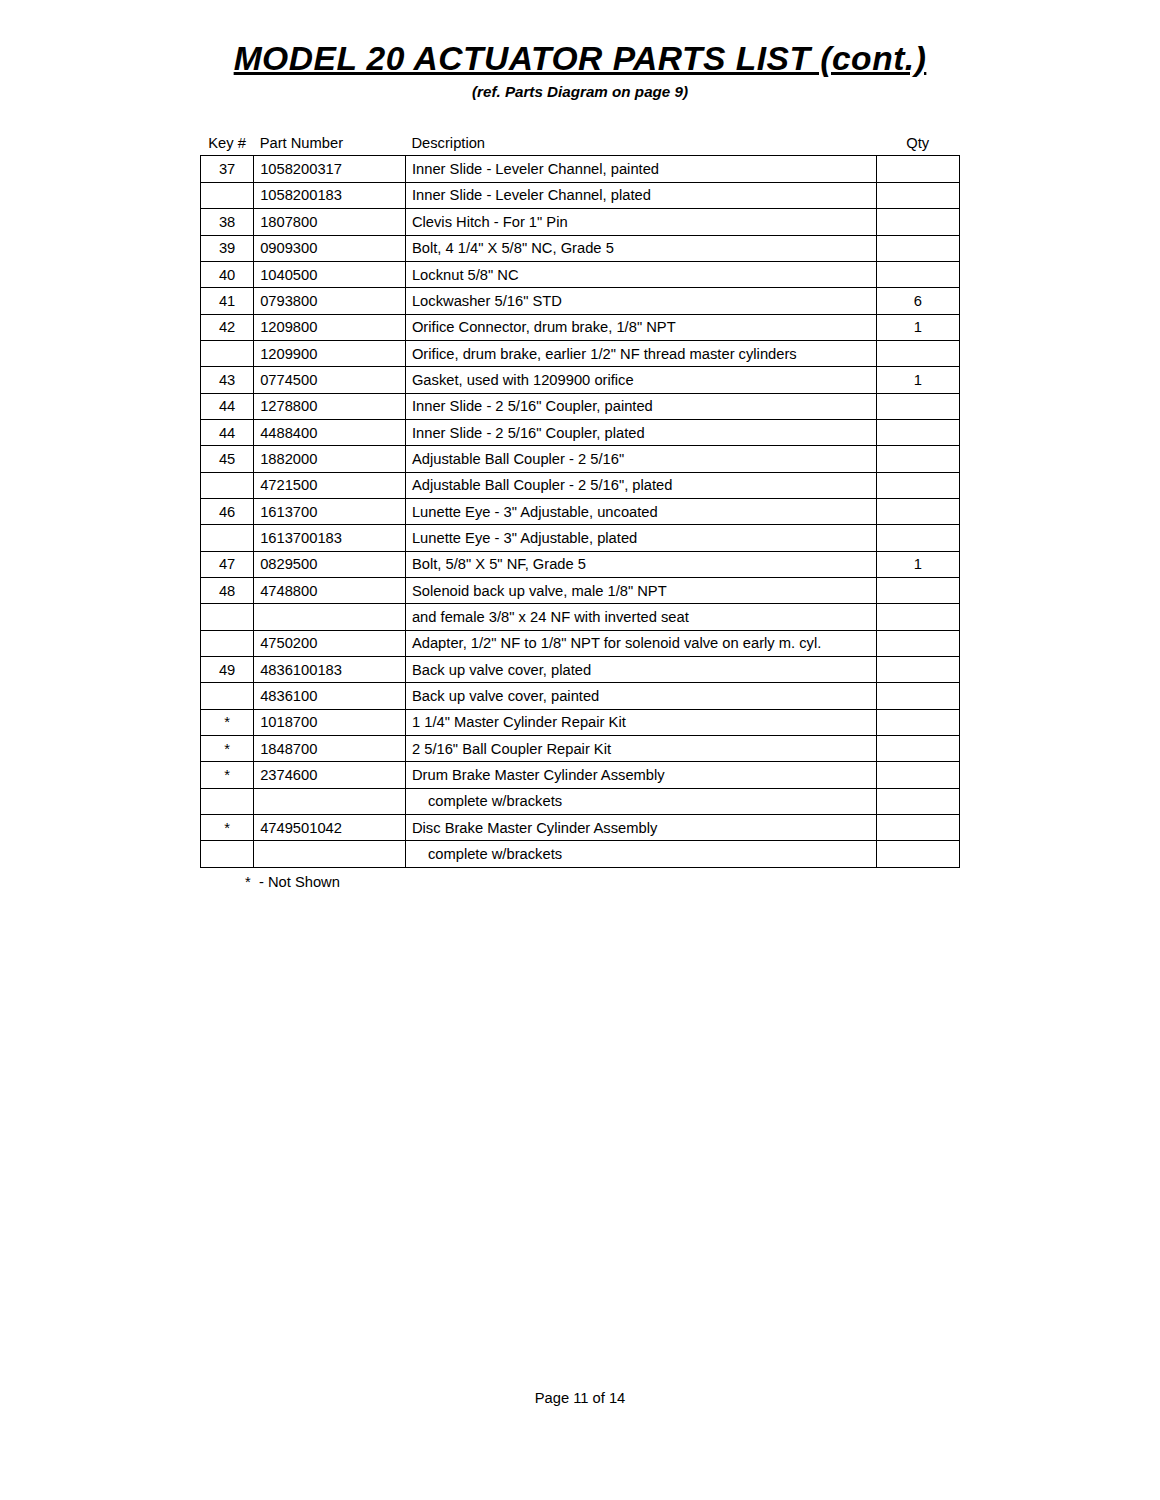MODEL 20 ACTUATOR PARTS LIST (cont.)
(ref. Parts Diagram on page 9)
| Key # | Part Number | Description | Qty |
| --- | --- | --- | --- |
| 37 | 1058200317 | Inner Slide - Leveler Channel, painted | |
| | 1058200183 | Inner Slide - Leveler Channel, plated | |
| 38 | 1807800 | Clevis Hitch - For 1" Pin | |
| 39 | 0909300 | Bolt, 4 1/4" X 5/8" NC, Grade 5 | |
| 40 | 1040500 | Locknut 5/8" NC | |
| 41 | 0793800 | Lockwasher 5/16" STD | 6 |
| 42 | 1209800 | Orifice Connector, drum brake, 1/8" NPT | 1 |
| | 1209900 | Orifice, drum brake, earlier 1/2" NF thread master cylinders | |
| 43 | 0774500 | Gasket, used with 1209900 orifice | 1 |
| 44 | 1278800 | Inner Slide - 2 5/16" Coupler, painted | |
| 44 | 4488400 | Inner Slide - 2 5/16" Coupler, plated | |
| 45 | 1882000 | Adjustable Ball Coupler - 2 5/16" | |
| | 4721500 | Adjustable Ball Coupler - 2 5/16", plated | |
| 46 | 1613700 | Lunette Eye - 3" Adjustable, uncoated | |
| | 1613700183 | Lunette Eye - 3" Adjustable, plated | |
| 47 | 0829500 | Bolt, 5/8" X 5" NF, Grade 5 | 1 |
| 48 | 4748800 | Solenoid back up valve, male 1/8" NPT | |
| | | and female 3/8" x 24 NF with inverted seat | |
| | 4750200 | Adapter, 1/2" NF to 1/8" NPT for solenoid valve on early m. cyl. | |
| 49 | 4836100183 | Back up valve cover, plated | |
| | 4836100 | Back up valve cover, painted | |
| * | 1018700 | 1 1/4" Master Cylinder Repair Kit | |
| * | 1848700 | 2 5/16" Ball Coupler Repair Kit | |
| * | 2374600 | Drum Brake Master Cylinder Assembly | |
| | | complete w/brackets | |
| * | 4749501042 | Disc Brake Master Cylinder Assembly | |
| | | complete w/brackets | |
* - Not Shown
Page 11 of 14